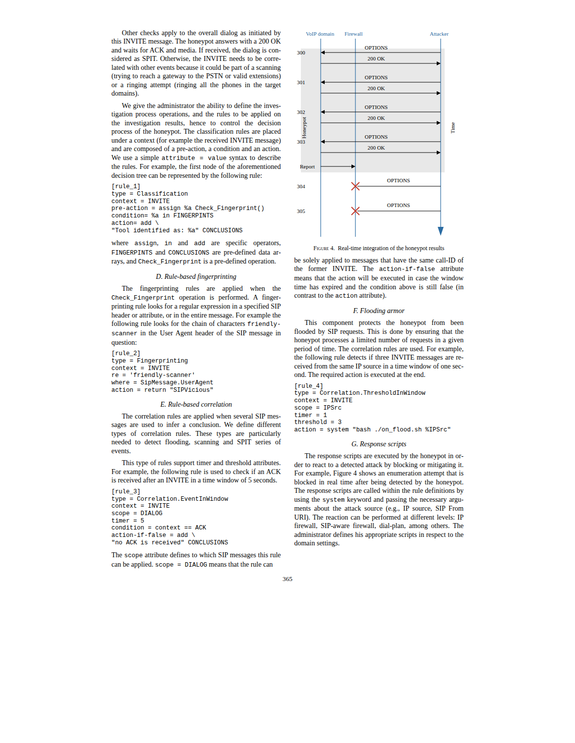Other checks apply to the overall dialog as initiated by this INVITE message. The honeypot answers with a 200 OK and waits for ACK and media. If received, the dialog is considered as SPIT. Otherwise, the INVITE needs to be correlated with other events because it could be part of a scanning (trying to reach a gateway to the PSTN or valid extensions) or a ringing attempt (ringing all the phones in the target domains).
We give the administrator the ability to define the investigation process operations, and the rules to be applied on the investigation results, hence to control the decision process of the honeypot. The classification rules are placed under a context (for example the received INVITE message) and are composed of a pre-action, a condition and an action. We use a simple attribute = value syntax to describe the rules. For example, the first node of the aforementioned decision tree can be represented by the following rule:
[rule_1]
type = Classification
context = INVITE
pre-action = assign %a Check_Fingerprint()
condition= %a in FINGERPINTS
action= add \
"Tool identified as: %a" CONCLUSIONS
where assign, in and add are specific operators, FINGERPINTS and CONCLUSIONS are pre-defined data arrays, and Check_Fingerprint is a pre-defined operation.
D. Rule-based fingerprinting
The fingerprinting rules are applied when the Check_Fingerprint operation is performed. A fingerprinting rule looks for a regular expression in a specified SIP header or attribute, or in the entire message. For example the following rule looks for the chain of characters friendly-scanner in the User Agent header of the SIP message in question:
[rule_2]
type = Fingerprinting
context = INVITE
re = 'friendly-scanner'
where = SipMessage.UserAgent
action = return "SIPVicious"
E. Rule-based correlation
The correlation rules are applied when several SIP messages are used to infer a conclusion. We define different types of correlation rules. These types are particularly needed to detect flooding, scanning and SPIT series of events.
This type of rules support timer and threshold attributes. For example, the following rule is used to check if an ACK is received after an INVITE in a time window of 5 seconds.
[rule_3]
type = Correlation.EventInWindow
context = INVITE
scope = DIALOG
timer = 5
condition = context == ACK
action-if-false = add \
"no ACK is received" CONCLUSIONS
The scope attribute defines to which SIP messages this rule can be applied. scope = DIALOG means that the rule can
VoIP domain Firewall Attacker Honeypot Time 300 OPTIONS 200 OK 301 OPTIONS 200 OK 302 OPTIONS 200 OK 303 OPTIONS 200 OK Report 304 OPTIONS 305 OPTIONS
Figure 4. Real-time integration of the honeypot results
be solely applied to messages that have the same call-ID of the former INVITE. The action-if-false attribute means that the action will be executed in case the window time has expired and the condition above is still false (in contrast to the action attribute).
F. Flooding armor
This component protects the honeypot from been flooded by SIP requests. This is done by ensuring that the honeypot processes a limited number of requests in a given period of time. The correlation rules are used. For example, the following rule detects if three INVITE messages are received from the same IP source in a time window of one second. The required action is executed at the end.
[rule_4]
type = Correlation.ThresholdInWindow
context = INVITE
scope = IPSrc
timer = 1
threshold = 3
action = system "bash ./on_flood.sh %IPSrc"
G. Response scripts
The response scripts are executed by the honeypot in order to react to a detected attack by blocking or mitigating it. For example, Figure 4 shows an enumeration attempt that is blocked in real time after being detected by the honeypot. The response scripts are called within the rule definitions by using the system keyword and passing the necessary arguments about the attack source (e.g., IP source, SIP From URI). The reaction can be performed at different levels: IP firewall, SIP-aware firewall, dial-plan, among others. The administrator defines his appropriate scripts in respect to the domain settings.
365